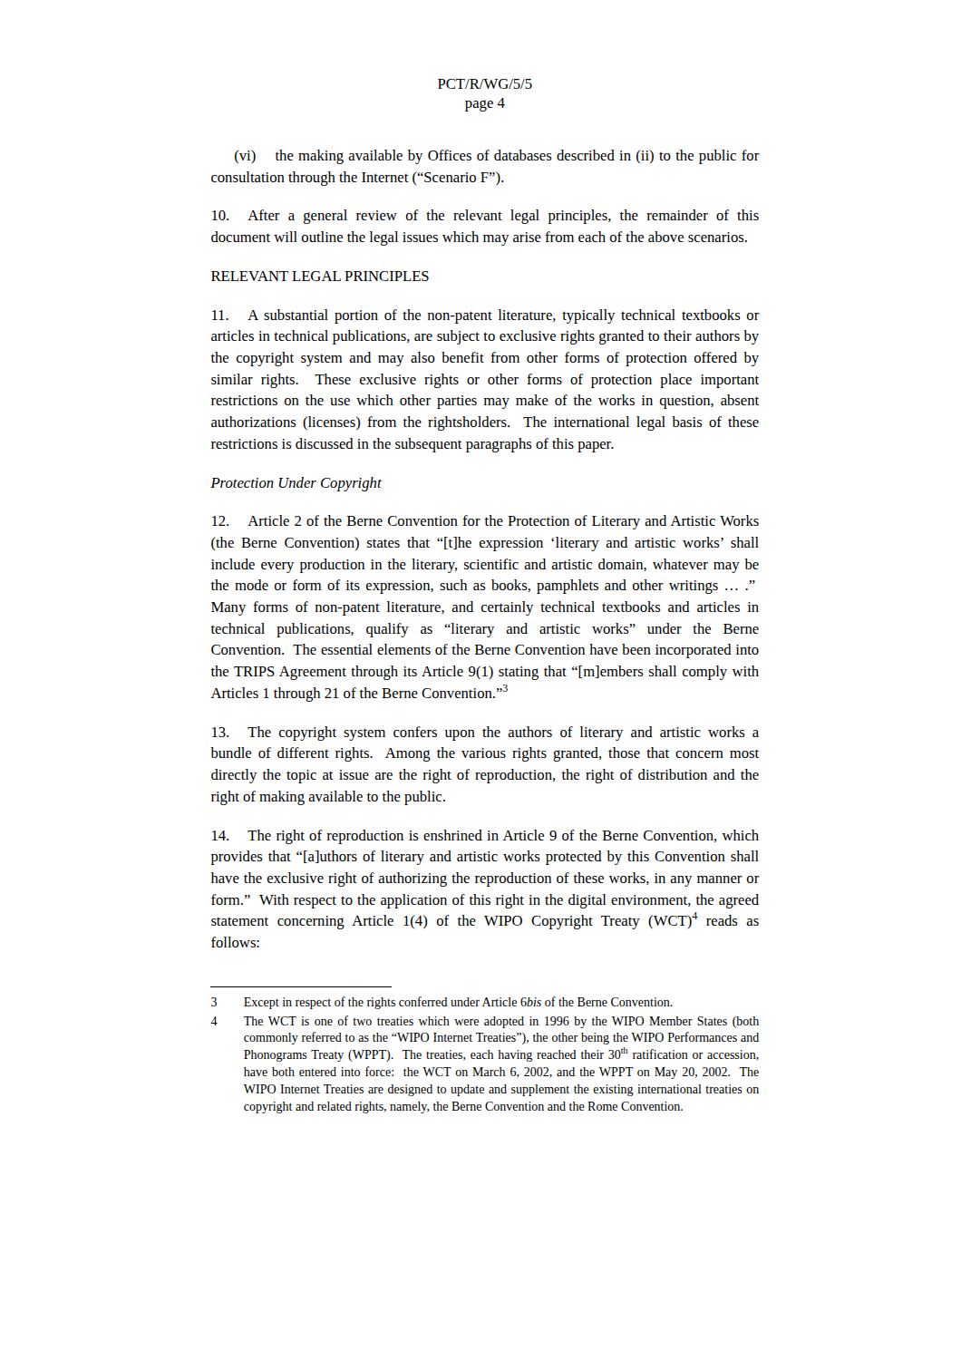PCT/R/WG/5/5
page 4
(vi) the making available by Offices of databases described in (ii) to the public for consultation through the Internet (“Scenario F”).
10. After a general review of the relevant legal principles, the remainder of this document will outline the legal issues which may arise from each of the above scenarios.
RELEVANT LEGAL PRINCIPLES
11. A substantial portion of the non-patent literature, typically technical textbooks or articles in technical publications, are subject to exclusive rights granted to their authors by the copyright system and may also benefit from other forms of protection offered by similar rights. These exclusive rights or other forms of protection place important restrictions on the use which other parties may make of the works in question, absent authorizations (licenses) from the rightsholders. The international legal basis of these restrictions is discussed in the subsequent paragraphs of this paper.
Protection Under Copyright
12. Article 2 of the Berne Convention for the Protection of Literary and Artistic Works (the Berne Convention) states that “[t]he expression ‘literary and artistic works’ shall include every production in the literary, scientific and artistic domain, whatever may be the mode or form of its expression, such as books, pamphlets and other writings … .” Many forms of non-patent literature, and certainly technical textbooks and articles in technical publications, qualify as “literary and artistic works” under the Berne Convention. The essential elements of the Berne Convention have been incorporated into the TRIPS Agreement through its Article 9(1) stating that “[m]embers shall comply with Articles 1 through 21 of the Berne Convention.”3
13. The copyright system confers upon the authors of literary and artistic works a bundle of different rights. Among the various rights granted, those that concern most directly the topic at issue are the right of reproduction, the right of distribution and the right of making available to the public.
14. The right of reproduction is enshrined in Article 9 of the Berne Convention, which provides that “[a]uthors of literary and artistic works protected by this Convention shall have the exclusive right of authorizing the reproduction of these works, in any manner or form.” With respect to the application of this right in the digital environment, the agreed statement concerning Article 1(4) of the WIPO Copyright Treaty (WCT)4 reads as follows:
3
Except in respect of the rights conferred under Article 6bis of the Berne Convention.
4
The WCT is one of two treaties which were adopted in 1996 by the WIPO Member States (both commonly referred to as the “WIPO Internet Treaties”), the other being the WIPO Performances and Phonograms Treaty (WPPT). The treaties, each having reached their 30th ratification or accession, have both entered into force: the WCT on March 6, 2002, and the WPPT on May 20, 2002. The WIPO Internet Treaties are designed to update and supplement the existing international treaties on copyright and related rights, namely, the Berne Convention and the Rome Convention.